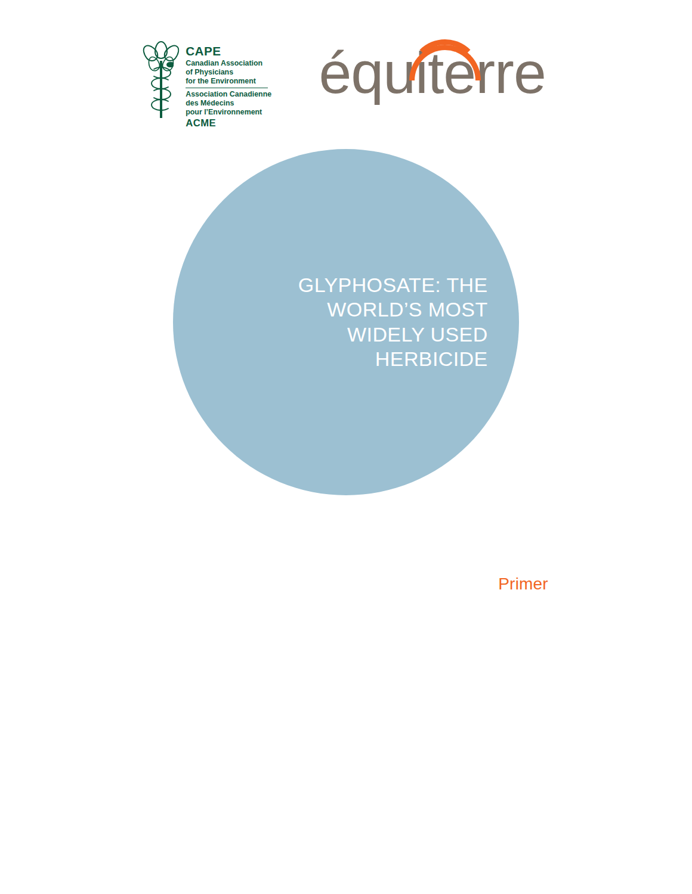CAPE
Canadian Association
of Physicians
for the Environment
Association Canadienne
des Médecins
pour l’Environnement
ACME
équiterre
Glyphosate: The World’s Most
Widely Used Herbicide
Primer